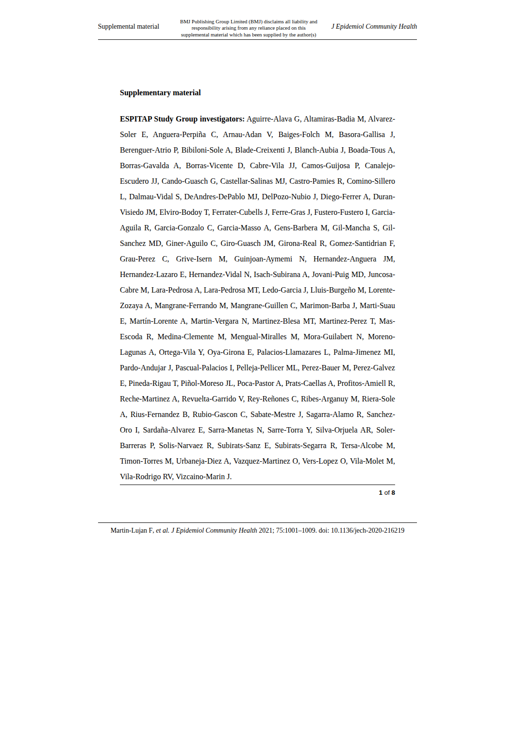Supplemental material
BMJ Publishing Group Limited (BMJ) disclaims all liability and responsibility arising from any reliance placed on this supplemental material which has been supplied by the author(s)
J Epidemiol Community Health
Supplementary material
ESPITAP Study Group investigators: Aguirre-Alava G, Altamiras-Badia M, Alvarez-Soler E, Anguera-Perpiña C, Arnau-Adan V, Baiges-Folch M, Basora-Gallisa J, Berenguer-Atrio P, Bibiloni-Sole A, Blade-Creixenti J, Blanch-Aubia J, Boada-Tous A, Borras-Gavalda A, Borras-Vicente D, Cabre-Vila JJ, Camos-Guijosa P, Canalejo-Escudero JJ, Cando-Guasch G, Castellar-Salinas MJ, Castro-Pamies R, Comino-Sillero L, Dalmau-Vidal S, DeAndres-DePablo MJ, DelPozo-Nubio J, Diego-Ferrer A, Duran-Visiedo JM, Elviro-Bodoy T, Ferrater-Cubells J, Ferre-Gras J, Fustero-Fustero I, Garcia-Aguila R, Garcia-Gonzalo C, Garcia-Masso A, Gens-Barbera M, Gil-Mancha S, Gil-Sanchez MD, Giner-Aguilo C, Giro-Guasch JM, Girona-Real R, Gomez-Santidrian F, Grau-Perez C, Grive-Isern M, Guinjoan-Aymemi N, Hernandez-Anguera JM, Hernandez-Lazaro E, Hernandez-Vidal N, Isach-Subirana A, Jovani-Puig MD, Juncosa-Cabre M, Lara-Pedrosa A, Lara-Pedrosa MT, Ledo-Garcia J, Lluis-Burgeño M, Lorente-Zozaya A, Mangrane-Ferrando M, Mangrane-Guillen C, Marimon-Barba J, Marti-Suau E, Martín-Lorente A, Martin-Vergara N, Martinez-Blesa MT, Martinez-Perez T, Mas-Escoda R, Medina-Clemente M, Mengual-Miralles M, Mora-Guilabert N, Moreno-Lagunas A, Ortega-Vila Y, Oya-Girona E, Palacios-Llamazares L, Palma-Jimenez MI, Pardo-Andujar J, Pascual-Palacios I, Pelleja-Pellicer ML, Perez-Bauer M, Perez-Galvez E, Pineda-Rigau T, Piñol-Moreso JL, Poca-Pastor A, Prats-Caellas A, Profitos-Amiell R, Reche-Martinez A, Revuelta-Garrido V, Rey-Reñones C, Ribes-Arganuy M, Riera-Sole A, Rius-Fernandez B, Rubio-Gascon C, Sabate-Mestre J, Sagarra-Alamo R, Sanchez-Oro I, Sardaña-Alvarez E, Sarra-Manetas N, Sarre-Torra Y, Silva-Orjuela AR, Soler-Barreras P, Solis-Narvaez R, Subirats-Sanz E, Subirats-Segarra R, Tersa-Alcobe M, Timon-Torres M, Urbaneja-Diez A, Vazquez-Martinez O, Vers-Lopez O, Vila-Molet M, Vila-Rodrigo RV, Vizcaino-Marin J.
1 of 8
Martin-Lujan F, et al. J Epidemiol Community Health 2021; 75:1001–1009. doi: 10.1136/jech-2020-216219